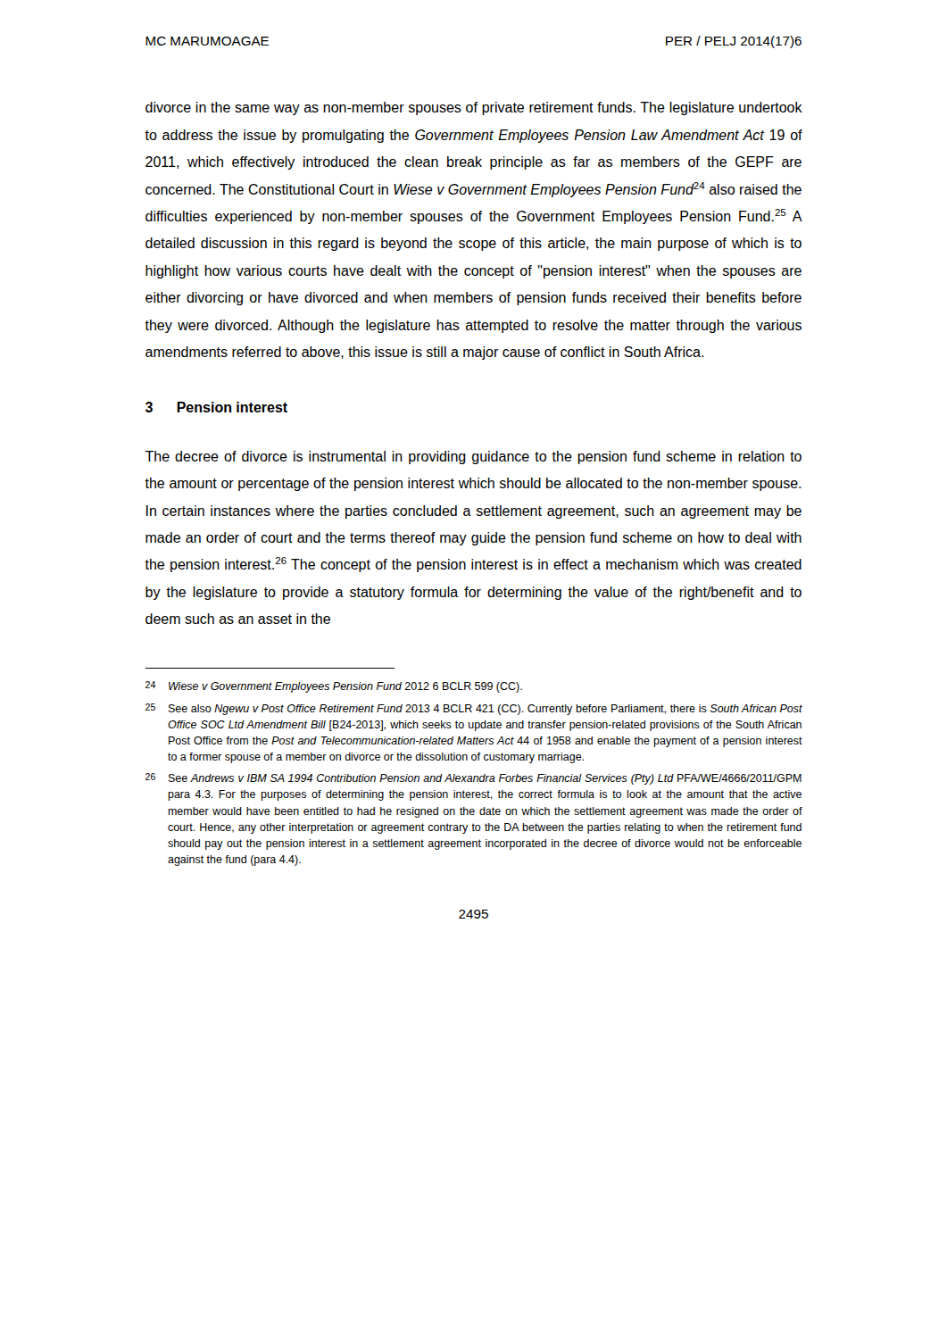MC Marumoagae PER / PELJ 2014(17)6
divorce in the same way as non-member spouses of private retirement funds. The legislature undertook to address the issue by promulgating the Government Employees Pension Law Amendment Act 19 of 2011, which effectively introduced the clean break principle as far as members of the GEPF are concerned. The Constitutional Court in Wiese v Government Employees Pension Fund24 also raised the difficulties experienced by non-member spouses of the Government Employees Pension Fund.25 A detailed discussion in this regard is beyond the scope of this article, the main purpose of which is to highlight how various courts have dealt with the concept of "pension interest" when the spouses are either divorcing or have divorced and when members of pension funds received their benefits before they were divorced. Although the legislature has attempted to resolve the matter through the various amendments referred to above, this issue is still a major cause of conflict in South Africa.
3 Pension interest
The decree of divorce is instrumental in providing guidance to the pension fund scheme in relation to the amount or percentage of the pension interest which should be allocated to the non-member spouse. In certain instances where the parties concluded a settlement agreement, such an agreement may be made an order of court and the terms thereof may guide the pension fund scheme on how to deal with the pension interest.26 The concept of the pension interest is in effect a mechanism which was created by the legislature to provide a statutory formula for determining the value of the right/benefit and to deem such as an asset in the
24 Wiese v Government Employees Pension Fund 2012 6 BCLR 599 (CC).
25 See also Ngewu v Post Office Retirement Fund 2013 4 BCLR 421 (CC). Currently before Parliament, there is South African Post Office SOC Ltd Amendment Bill [B24-2013], which seeks to update and transfer pension-related provisions of the South African Post Office from the Post and Telecommunication-related Matters Act 44 of 1958 and enable the payment of a pension interest to a former spouse of a member on divorce or the dissolution of customary marriage.
26 See Andrews v IBM SA 1994 Contribution Pension and Alexandra Forbes Financial Services (Pty) Ltd PFA/WE/4666/2011/GPM para 4.3. For the purposes of determining the pension interest, the correct formula is to look at the amount that the active member would have been entitled to had he resigned on the date on which the settlement agreement was made the order of court. Hence, any other interpretation or agreement contrary to the DA between the parties relating to when the retirement fund should pay out the pension interest in a settlement agreement incorporated in the decree of divorce would not be enforceable against the fund (para 4.4).
2495